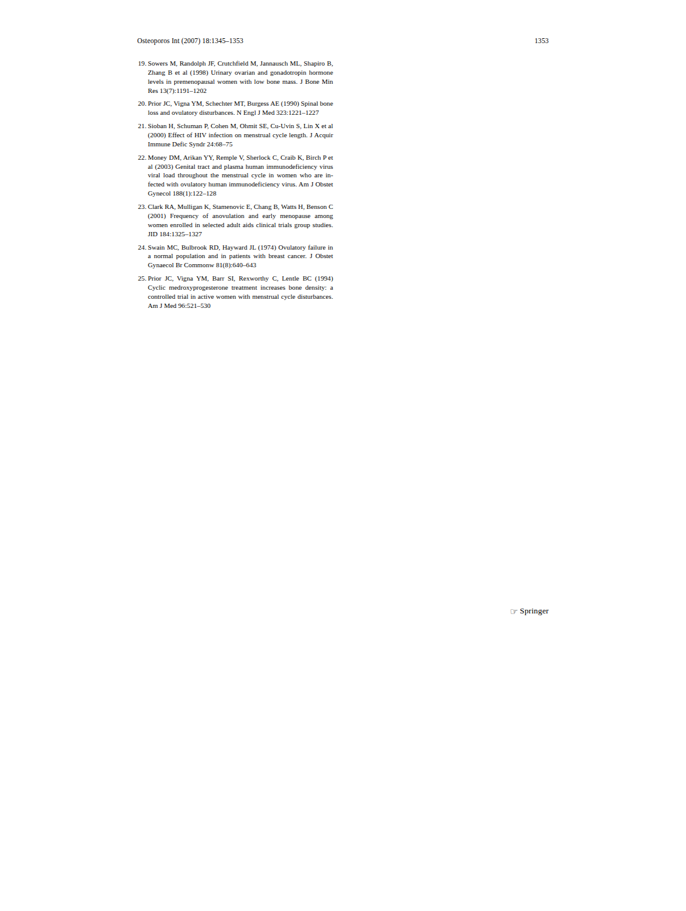Osteoporos Int (2007) 18:1345–1353 1353
Sowers M, Randolph JF, Crutchfield M, Jannausch ML, Shapiro B, Zhang B et al (1998) Urinary ovarian and gonadotropin hormone levels in premenopausal women with low bone mass. J Bone Min Res 13(7):1191–1202
Prior JC, Vigna YM, Schechter MT, Burgess AE (1990) Spinal bone loss and ovulatory disturbances. N Engl J Med 323:1221–1227
Sioban H, Schuman P, Cohen M, Ohmit SE, Cu-Uvin S, Lin X et al (2000) Effect of HIV infection on menstrual cycle length. J Acquir Immune Defic Syndr 24:68–75
Money DM, Arikan YY, Remple V, Sherlock C, Craib K, Birch P et al (2003) Genital tract and plasma human immunodeficiency virus viral load throughout the menstrual cycle in women who are infected with ovulatory human immunodeficiency virus. Am J Obstet Gynecol 188(1):122–128
Clark RA, Mulligan K, Stamenovic E, Chang B, Watts H, Benson C (2001) Frequency of anovulation and early menopause among women enrolled in selected adult aids clinical trials group studies. JID 184:1325–1327
Swain MC, Bulbrook RD, Hayward JL (1974) Ovulatory failure in a normal population and in patients with breast cancer. J Obstet Gynaecol Br Commonw 81(8):640–643
Prior JC, Vigna YM, Barr SI, Rexworthy C, Lentle BC (1994) Cyclic medroxyprogesterone treatment increases bone density: a controlled trial in active women with menstrual cycle disturbances. Am J Med 96:521–530
☞ Springer